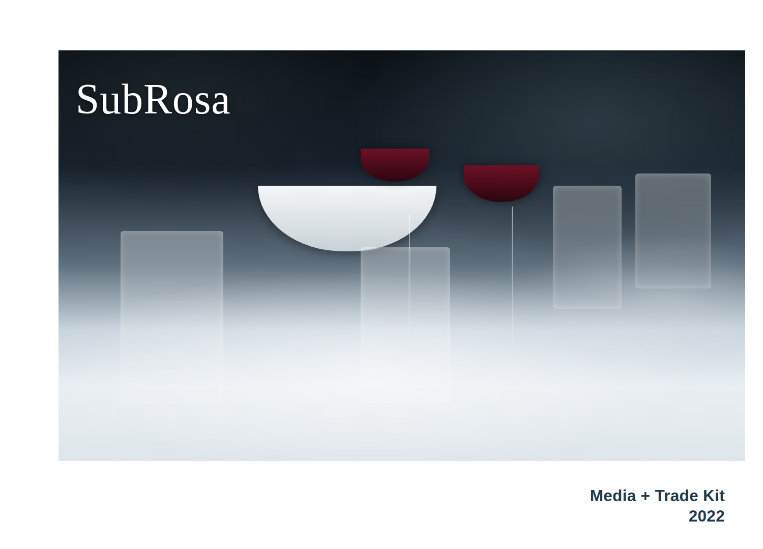SubRosa
Media + Trade Kit 2022